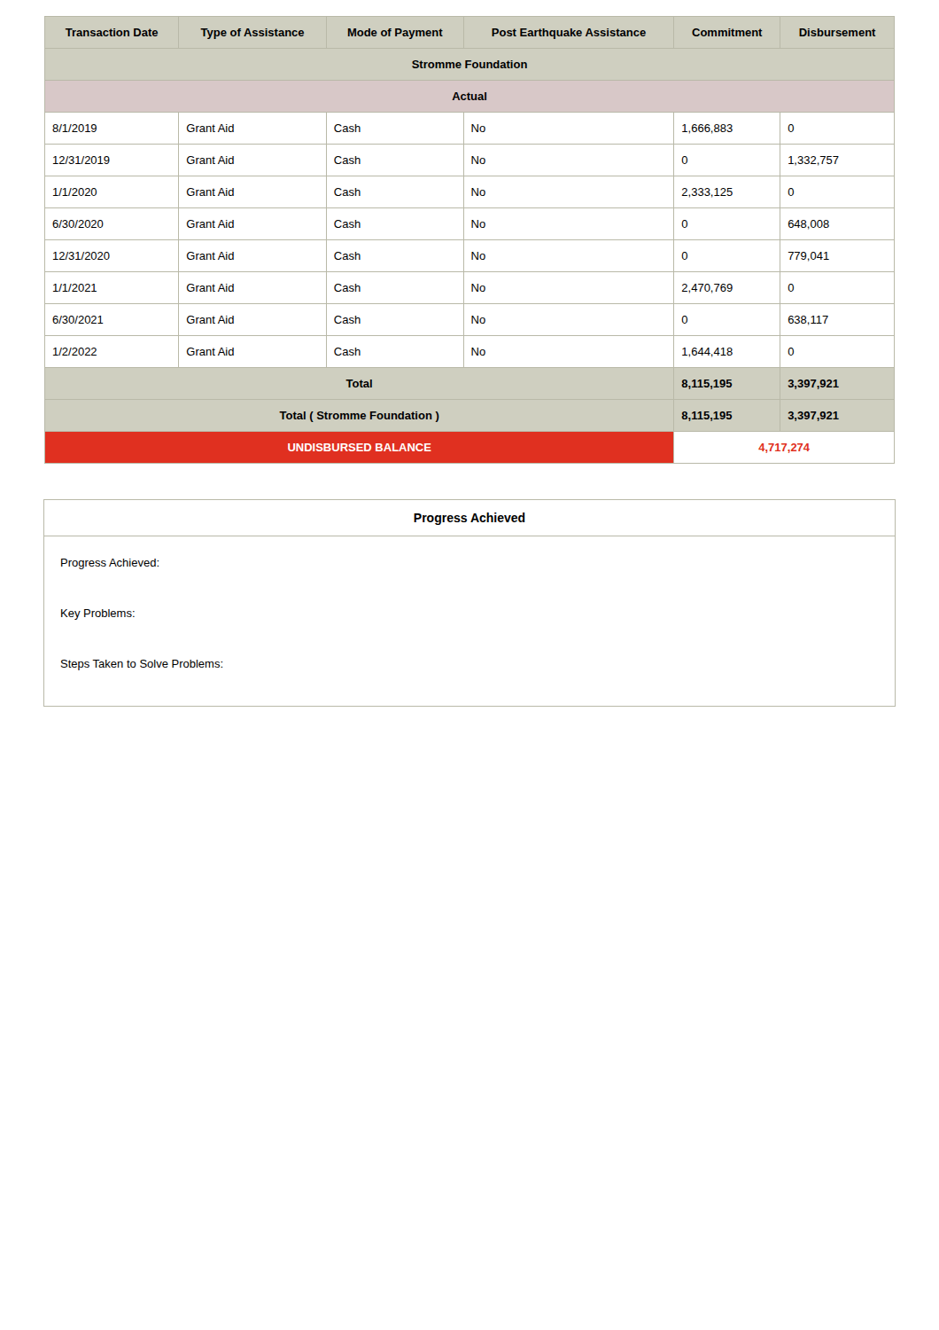| Transaction Date | Type of Assistance | Mode of Payment | Post Earthquake Assistance | Commitment | Disbursement |
| --- | --- | --- | --- | --- | --- |
| Stromme Foundation |
| Actual |
| 8/1/2019 | Grant Aid | Cash | No | 1,666,883 | 0 |
| 12/31/2019 | Grant Aid | Cash | No | 0 | 1,332,757 |
| 1/1/2020 | Grant Aid | Cash | No | 2,333,125 | 0 |
| 6/30/2020 | Grant Aid | Cash | No | 0 | 648,008 |
| 12/31/2020 | Grant Aid | Cash | No | 0 | 779,041 |
| 1/1/2021 | Grant Aid | Cash | No | 2,470,769 | 0 |
| 6/30/2021 | Grant Aid | Cash | No | 0 | 638,117 |
| 1/2/2022 | Grant Aid | Cash | No | 1,644,418 | 0 |
| Total | 8,115,195 | 3,397,921 |
| Total ( Stromme Foundation ) | 8,115,195 | 3,397,921 |
| UNDISBURSED BALANCE | 4,717,274 |
Progress Achieved
Progress Achieved:
Key Problems:
Steps Taken to Solve Problems: